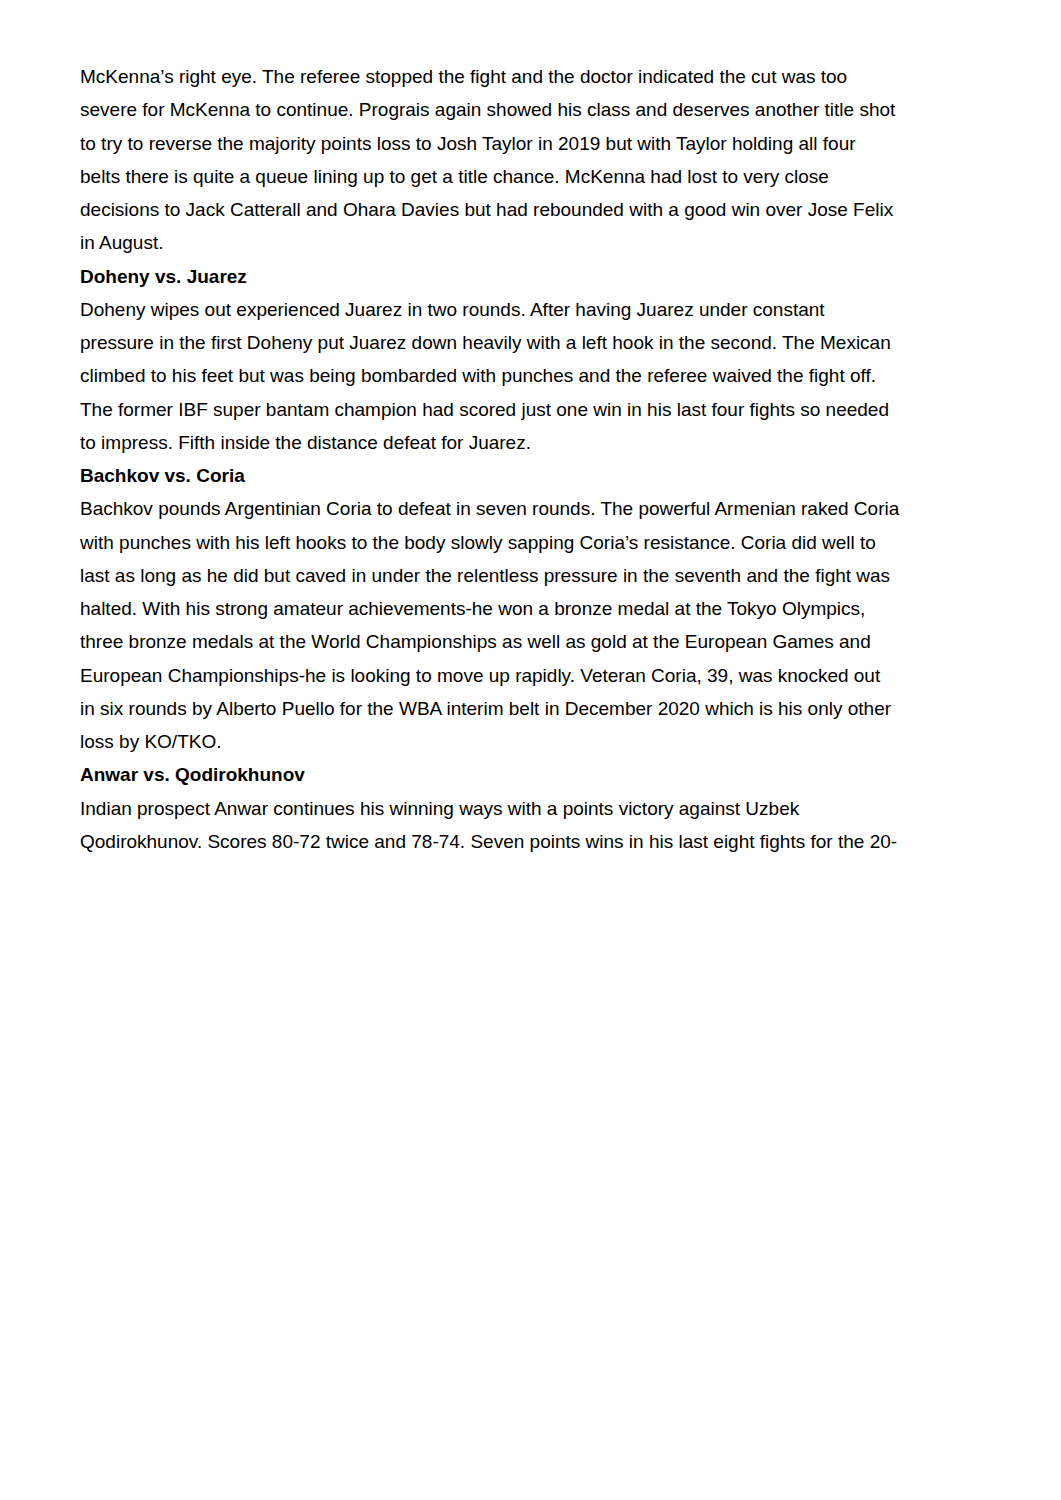McKenna’s right eye. The referee stopped the fight and the doctor indicated the cut was too severe for McKenna to continue. Prograis again showed his class and deserves another title shot to try to reverse the majority points loss to Josh Taylor in 2019 but with Taylor holding all four belts there is quite a queue lining up to get a title chance. McKenna had lost to very close decisions to Jack Catterall and Ohara Davies but had rebounded with a good win over Jose Felix in August.
Doheny vs. Juarez
Doheny wipes out experienced Juarez in two rounds. After having Juarez under constant pressure in the first Doheny put Juarez down heavily with a left hook in the second. The Mexican climbed to his feet but was being bombarded with punches and the referee waived the fight off. The former IBF super bantam champion had scored just one win in his last four fights so needed to impress. Fifth inside the distance defeat for Juarez.
Bachkov vs. Coria
Bachkov pounds Argentinian Coria to defeat in seven rounds. The powerful Armenian raked Coria with punches with his left hooks to the body slowly sapping Coria’s resistance. Coria did well to last as long as he did but caved in under the relentless pressure in the seventh and the fight was halted. With his strong amateur achievements-he won a bronze medal at the Tokyo Olympics, three bronze medals at the World Championships as well as gold at the European Games and European Championships-he is looking to move up rapidly. Veteran Coria, 39, was knocked out in six rounds by Alberto Puello for the WBA interim belt in December 2020 which is his only other loss by KO/TKO.
Anwar vs. Qodirokhunov
Indian prospect Anwar continues his winning ways with a points victory against Uzbek Qodirokhunov. Scores 80-72 twice and 78-74. Seven points wins in his last eight fights for the 20-